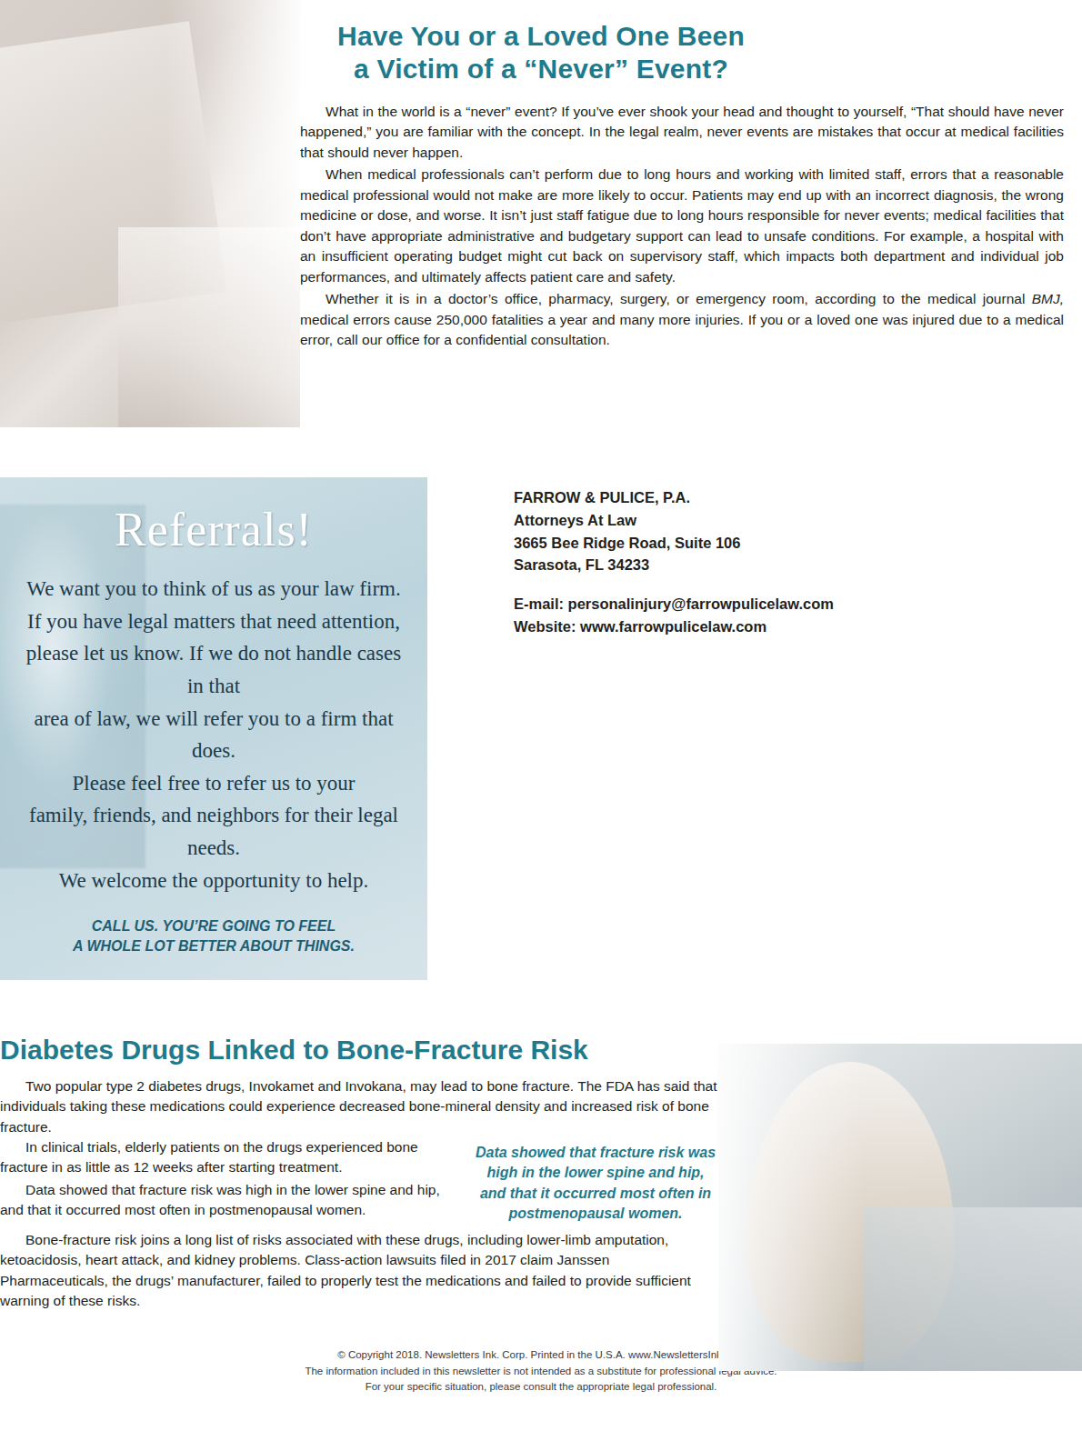Have You or a Loved One Been
a Victim of a “Never” Event?
What in the world is a “never” event? If you’ve ever shook your head and thought to yourself, “That should have never happened,” you are familiar with the concept. In the legal realm, never events are mistakes that occur at medical facilities that should never happen.
When medical professionals can’t perform due to long hours and working with limited staff, errors that a reasonable medical professional would not make are more likely to occur. Patients may end up with an incorrect diagnosis, the wrong medicine or dose, and worse. It isn’t just staff fatigue due to long hours responsible for never events; medical facilities that don’t have appropriate administrative and budgetary support can lead to unsafe conditions. For example, a hospital with an insufficient operating budget might cut back on supervisory staff, which impacts both department and individual job performances, and ultimately affects patient care and safety.
Whether it is in a doctor’s office, pharmacy, surgery, or emergency room, according to the medical journal BMJ, medical errors cause 250,000 fatalities a year and many more injuries. If you or a loved one was injured due to a medical error, call our office for a confidential consultation.
Referrals!
We want you to think of us as your law firm.
If you have legal matters that need attention,
please let us know. If we do not handle cases in that
area of law, we will refer you to a firm that does.
Please feel free to refer us to your
family, friends, and neighbors for their legal needs.
We welcome the opportunity to help.
CALL US. YOU’RE GOING TO FEEL
A WHOLE LOT BETTER ABOUT THINGS.
FARROW & PULICE, P.A.
Attorneys At Law
3665 Bee Ridge Road, Suite 106
Sarasota, FL 34233
E-mail: personalinjury@farrowpulicelaw.com
Website: www.farrowpulicelaw.com
Diabetes Drugs Linked to Bone-Fracture Risk
Two popular type 2 diabetes drugs, Invokamet and Invokana, may lead to bone fracture. The FDA has said that individuals taking these medications could experience decreased bone-mineral density and increased risk of bone fracture.
Data showed that fracture risk was high in the lower spine and hip, and that it occurred most often in postmenopausal women.
In clinical trials, elderly patients on the drugs experienced bone fracture in as little as 12 weeks after starting treatment.
Data showed that fracture risk was high in the lower spine and hip, and that it occurred most often in postmenopausal women.
Bone-fracture risk joins a long list of risks associated with these drugs, including lower-limb amputation, ketoacidosis, heart attack, and kidney problems. Class-action lawsuits filed in 2017 claim Janssen Pharmaceuticals, the drugs’ manufacturer, failed to properly test the medications and failed to provide sufficient warning of these risks.
© Copyright 2018. Newsletters Ink. Corp. Printed in the U.S.A. www.NewslettersInk.com
The information included in this newsletter is not intended as a substitute for professional legal advice.
For your specific situation, please consult the appropriate legal professional.